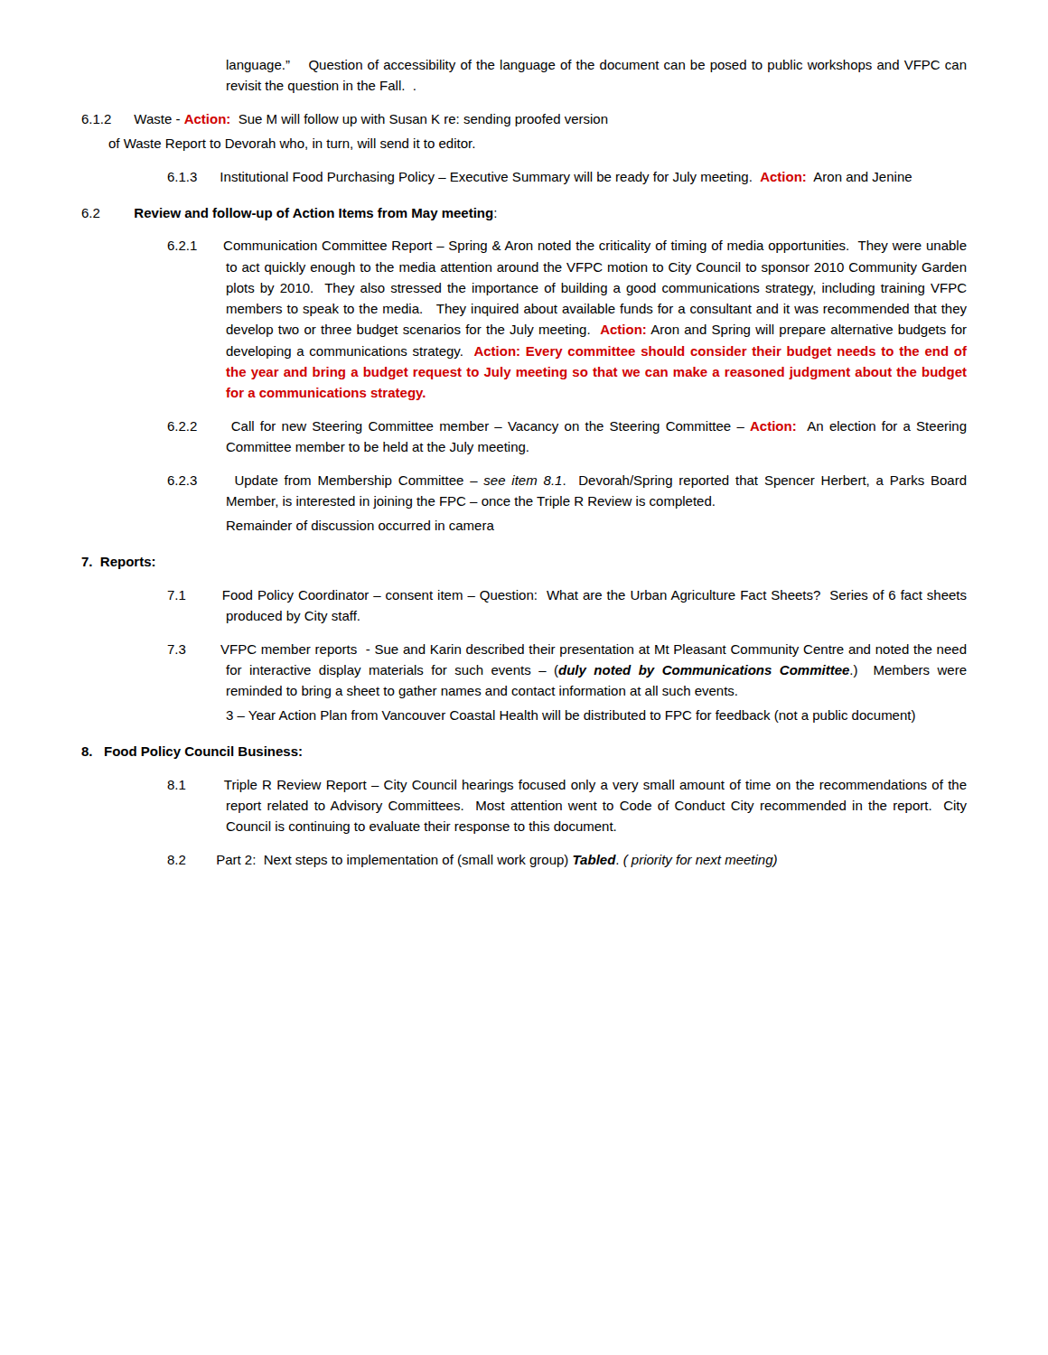language.” Question of accessibility of the language of the document can be posed to public workshops and VFPC can revisit the question in the Fall. .
6.1.2 Waste - Action: Sue M will follow up with Susan K re: sending proofed version
of Waste Report to Devorah who, in turn, will send it to editor.
6.1.3 Institutional Food Purchasing Policy – Executive Summary will be ready for July meeting. Action: Aron and Jenine
6.2 Review and follow-up of Action Items from May meeting:
6.2.1 Communication Committee Report – Spring & Aron noted the criticality of timing of media opportunities. They were unable to act quickly enough to the media attention around the VFPC motion to City Council to sponsor 2010 Community Garden plots by 2010. They also stressed the importance of building a good communications strategy, including training VFPC members to speak to the media. They inquired about available funds for a consultant and it was recommended that they develop two or three budget scenarios for the July meeting. Action: Aron and Spring will prepare alternative budgets for developing a communications strategy. Action: Every committee should consider their budget needs to the end of the year and bring a budget request to July meeting so that we can make a reasoned judgment about the budget for a communications strategy.
6.2.2 Call for new Steering Committee member – Vacancy on the Steering Committee – Action: An election for a Steering Committee member to be held at the July meeting.
6.2.3 Update from Membership Committee – see item 8.1. Devorah/Spring reported that Spencer Herbert, a Parks Board Member, is interested in joining the FPC – once the Triple R Review is completed.
Remainder of discussion occurred in camera
7. Reports:
7.1 Food Policy Coordinator – consent item – Question: What are the Urban Agriculture Fact Sheets? Series of 6 fact sheets produced by City staff.
7.3 VFPC member reports - Sue and Karin described their presentation at Mt Pleasant Community Centre and noted the need for interactive display materials for such events – (duly noted by Communications Committee.) Members were reminded to bring a sheet to gather names and contact information at all such events.
3 – Year Action Plan from Vancouver Coastal Health will be distributed to FPC for feedback (not a public document)
8. Food Policy Council Business:
8.1 Triple R Review Report – City Council hearings focused only a very small amount of time on the recommendations of the report related to Advisory Committees. Most attention went to Code of Conduct City recommended in the report. City Council is continuing to evaluate their response to this document.
8.2 Part 2: Next steps to implementation of (small work group) Tabled. ( priority for next meeting)